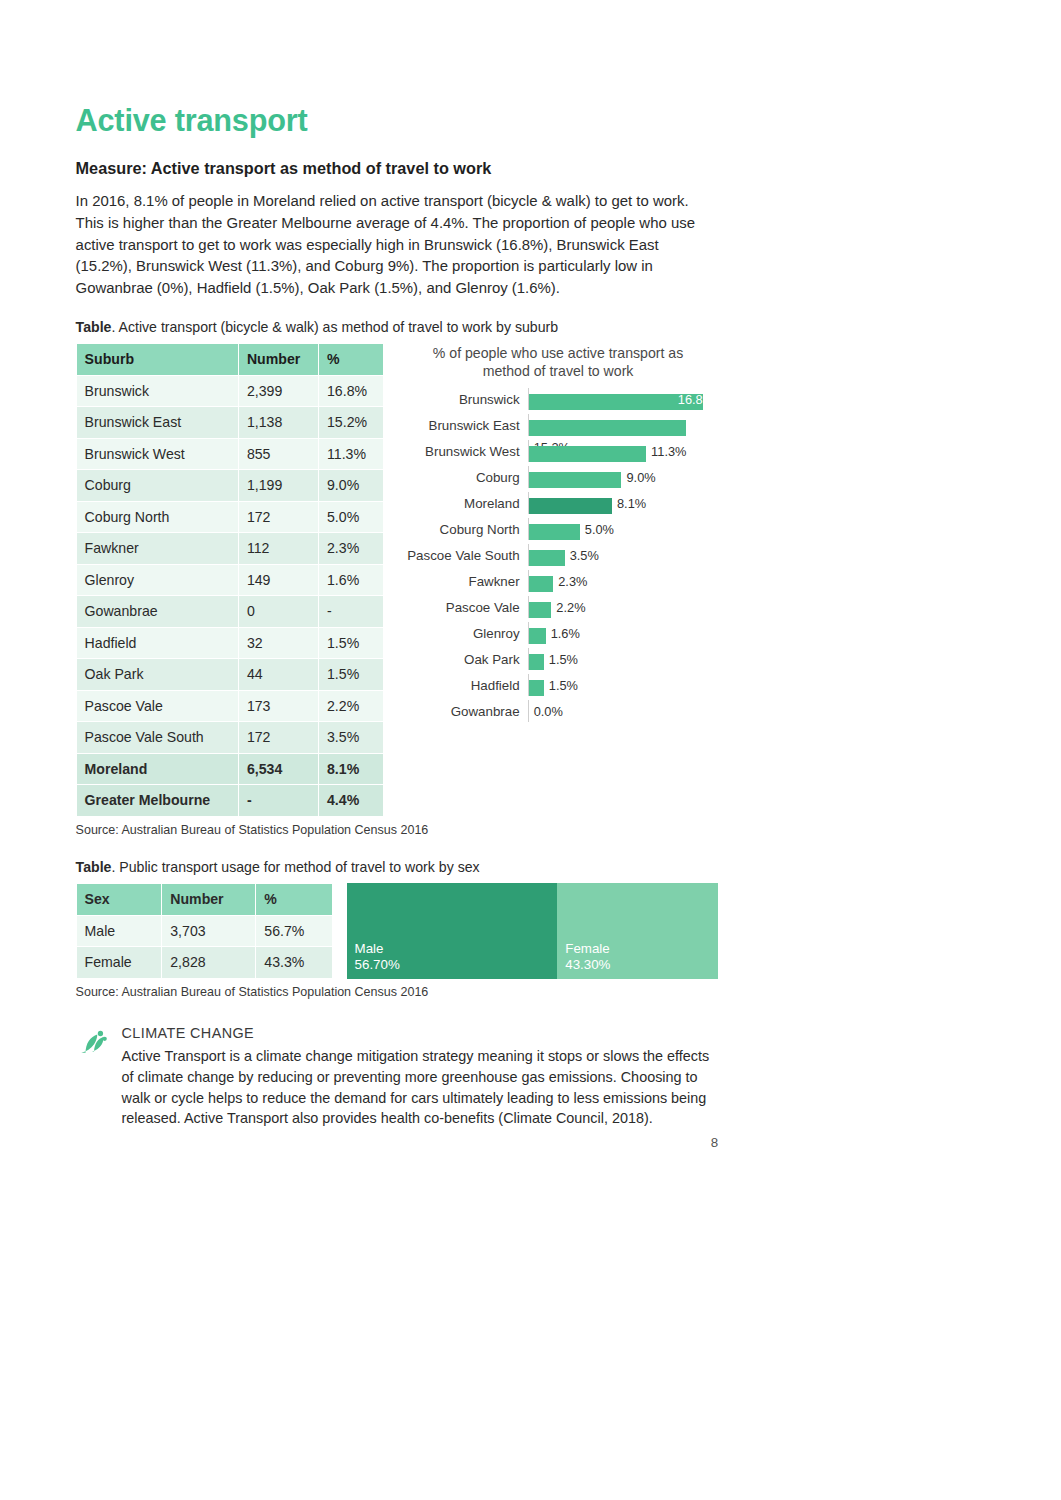Active transport
Measure: Active transport as method of travel to work
In 2016, 8.1% of people in Moreland relied on active transport (bicycle & walk) to get to work. This is higher than the Greater Melbourne average of 4.4%. The proportion of people who use active transport to get to work was especially high in Brunswick (16.8%), Brunswick East (15.2%), Brunswick West (11.3%), and Coburg 9%). The proportion is particularly low in Gowanbrae (0%), Hadfield (1.5%), Oak Park (1.5%), and Glenroy (1.6%).
Table. Active transport (bicycle & walk) as method of travel to work by suburb
| Suburb | Number | % |
| --- | --- | --- |
| Brunswick | 2,399 | 16.8% |
| Brunswick East | 1,138 | 15.2% |
| Brunswick West | 855 | 11.3% |
| Coburg | 1,199 | 9.0% |
| Coburg North | 172 | 5.0% |
| Fawkner | 112 | 2.3% |
| Glenroy | 149 | 1.6% |
| Gowanbrae | 0 | - |
| Hadfield | 32 | 1.5% |
| Oak Park | 44 | 1.5% |
| Pascoe Vale | 173 | 2.2% |
| Pascoe Vale South | 172 | 3.5% |
| Moreland | 6,534 | 8.1% |
| Greater Melbourne | - | 4.4% |
% of people who use active transport as
method of travel to work
Brunswick
16.8%
Brunswick East
15.2%
Brunswick West
11.3%
Coburg
9.0%
Moreland
8.1%
Coburg North
5.0%
Pascoe Vale South
3.5%
Fawkner
2.3%
Pascoe Vale
2.2%
Glenroy
1.6%
Oak Park
1.5%
Hadfield
1.5%
Gowanbrae
0.0%
Source: Australian Bureau of Statistics Population Census 2016
Table. Public transport usage for method of travel to work by sex
| Sex | Number | % |
| --- | --- | --- |
| Male | 3,703 | 56.7% |
| Female | 2,828 | 43.3% |
Male
56.70%
Female
43.30%
Source: Australian Bureau of Statistics Population Census 2016
CLIMATE CHANGE
Active Transport is a climate change mitigation strategy meaning it stops or slows the effects of climate change by reducing or preventing more greenhouse gas emissions. Choosing to walk or cycle helps to reduce the demand for cars ultimately leading to less emissions being released. Active Transport also provides health co-benefits (Climate Council, 2018).
8